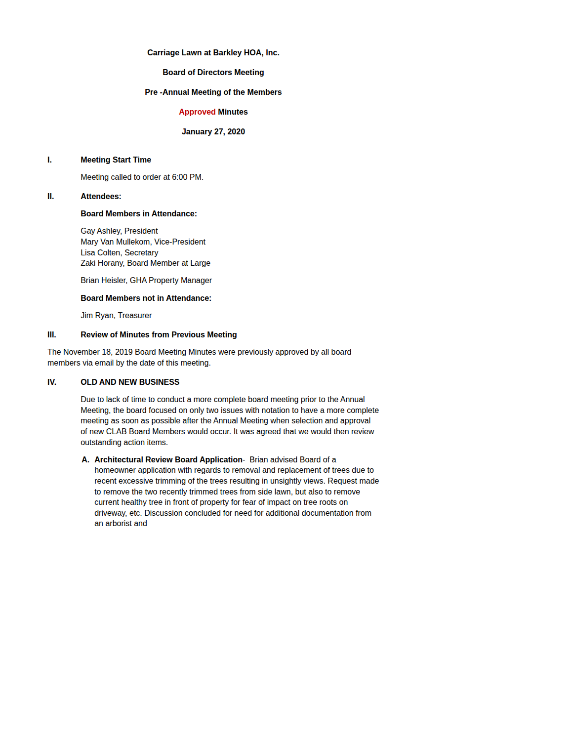Carriage Lawn at Barkley HOA, Inc.
Board of Directors Meeting
Pre -Annual Meeting of the Members
Approved Minutes
January 27, 2020
I. Meeting Start Time
Meeting called to order at 6:00 PM.
II. Attendees:
Board Members in Attendance:
Gay Ashley, President Mary Van Mullekom, Vice-President Lisa Colten, Secretary Zaki Horany, Board Member at Large
Brian Heisler, GHA Property Manager
Board Members not in Attendance:
Jim Ryan, Treasurer
III. Review of Minutes from Previous Meeting
The November 18, 2019 Board Meeting Minutes were previously approved by all board members via email by the date of this meeting.
IV. OLD AND NEW BUSINESS
Due to lack of time to conduct a more complete board meeting prior to the Annual Meeting, the board focused on only two issues with notation to have a more complete meeting as soon as possible after the Annual Meeting when selection and approval of new CLAB Board Members would occur. It was agreed that we would then review outstanding action items.
Architectural Review Board Application- Brian advised Board of a homeowner application with regards to removal and replacement of trees due to recent excessive trimming of the trees resulting in unsightly views. Request made to remove the two recently trimmed trees from side lawn, but also to remove current healthy tree in front of property for fear of impact on tree roots on driveway, etc. Discussion concluded for need for additional documentation from an arborist and